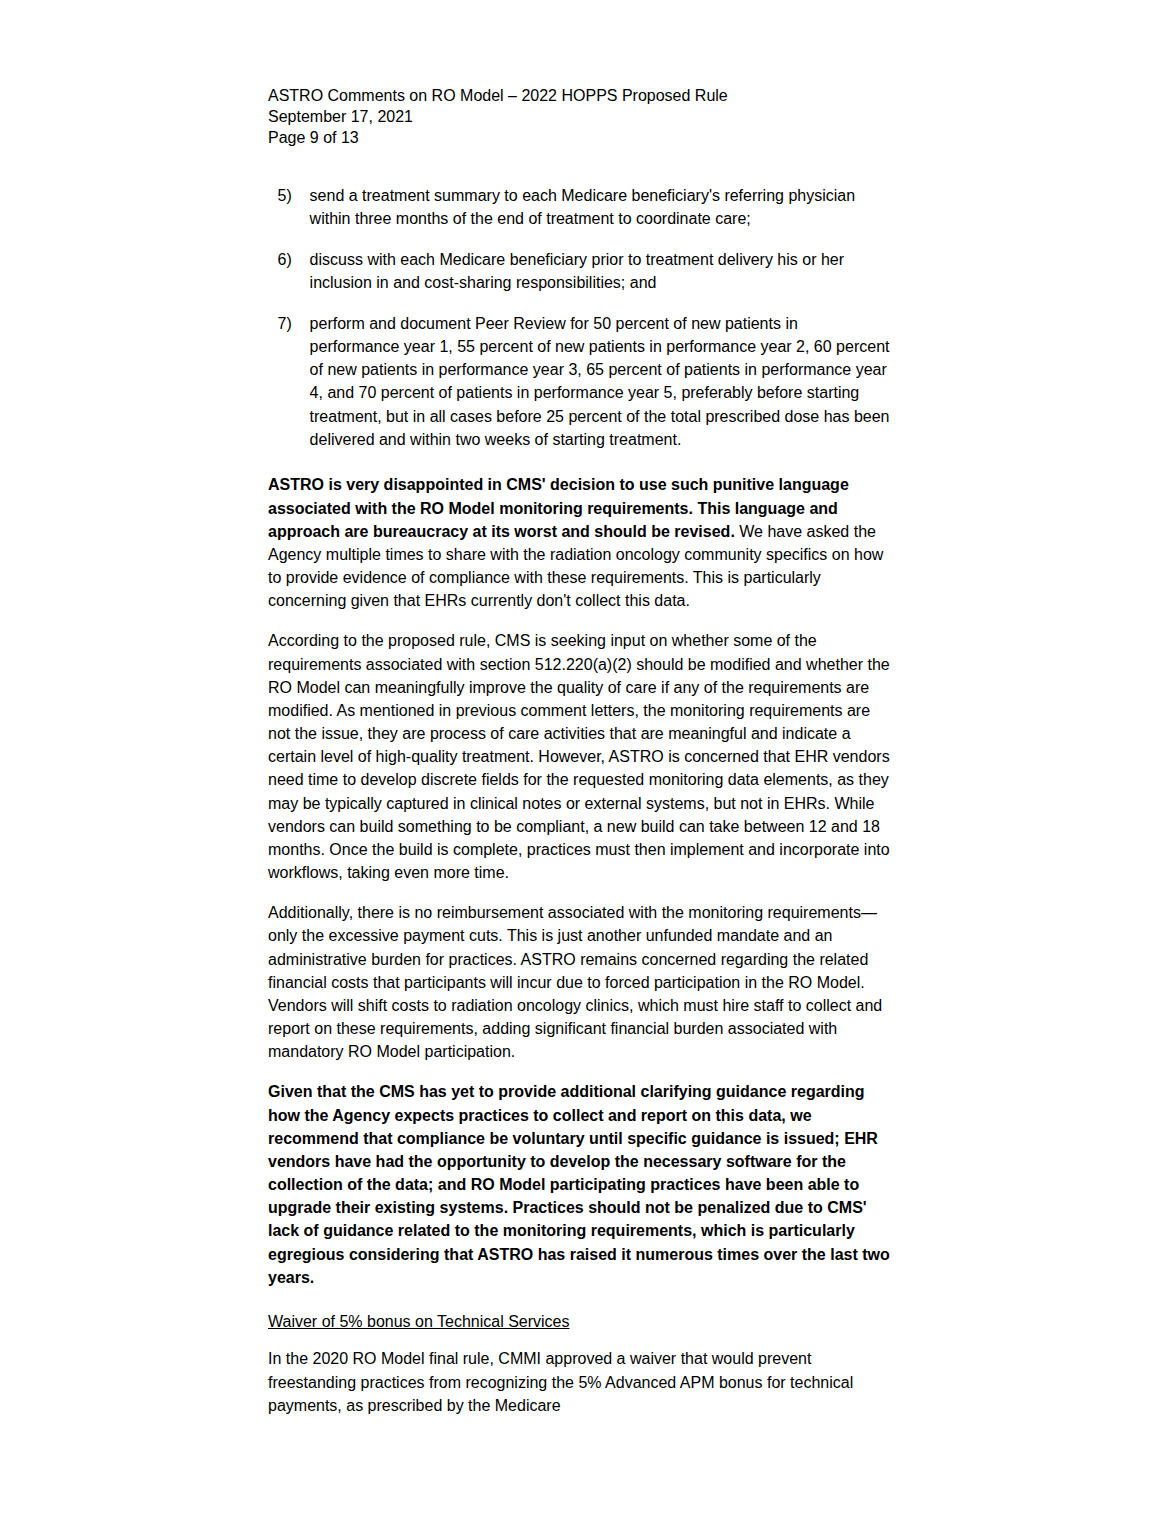ASTRO Comments on RO Model – 2022 HOPPS Proposed Rule
September 17, 2021
Page 9 of 13
5) send a treatment summary to each Medicare beneficiary's referring physician within three months of the end of treatment to coordinate care;
6) discuss with each Medicare beneficiary prior to treatment delivery his or her inclusion in and cost-sharing responsibilities; and
7) perform and document Peer Review for 50 percent of new patients in performance year 1, 55 percent of new patients in performance year 2, 60 percent of new patients in performance year 3, 65 percent of patients in performance year 4, and 70 percent of patients in performance year 5, preferably before starting treatment, but in all cases before 25 percent of the total prescribed dose has been delivered and within two weeks of starting treatment.
ASTRO is very disappointed in CMS' decision to use such punitive language associated with the RO Model monitoring requirements. This language and approach are bureaucracy at its worst and should be revised. We have asked the Agency multiple times to share with the radiation oncology community specifics on how to provide evidence of compliance with these requirements. This is particularly concerning given that EHRs currently don't collect this data.
According to the proposed rule, CMS is seeking input on whether some of the requirements associated with section 512.220(a)(2) should be modified and whether the RO Model can meaningfully improve the quality of care if any of the requirements are modified. As mentioned in previous comment letters, the monitoring requirements are not the issue, they are process of care activities that are meaningful and indicate a certain level of high-quality treatment. However, ASTRO is concerned that EHR vendors need time to develop discrete fields for the requested monitoring data elements, as they may be typically captured in clinical notes or external systems, but not in EHRs. While vendors can build something to be compliant, a new build can take between 12 and 18 months. Once the build is complete, practices must then implement and incorporate into workflows, taking even more time.
Additionally, there is no reimbursement associated with the monitoring requirements—only the excessive payment cuts. This is just another unfunded mandate and an administrative burden for practices. ASTRO remains concerned regarding the related financial costs that participants will incur due to forced participation in the RO Model. Vendors will shift costs to radiation oncology clinics, which must hire staff to collect and report on these requirements, adding significant financial burden associated with mandatory RO Model participation.
Given that the CMS has yet to provide additional clarifying guidance regarding how the Agency expects practices to collect and report on this data, we recommend that compliance be voluntary until specific guidance is issued; EHR vendors have had the opportunity to develop the necessary software for the collection of the data; and RO Model participating practices have been able to upgrade their existing systems. Practices should not be penalized due to CMS' lack of guidance related to the monitoring requirements, which is particularly egregious considering that ASTRO has raised it numerous times over the last two years.
Waiver of 5% bonus on Technical Services
In the 2020 RO Model final rule, CMMI approved a waiver that would prevent freestanding practices from recognizing the 5% Advanced APM bonus for technical payments, as prescribed by the Medicare